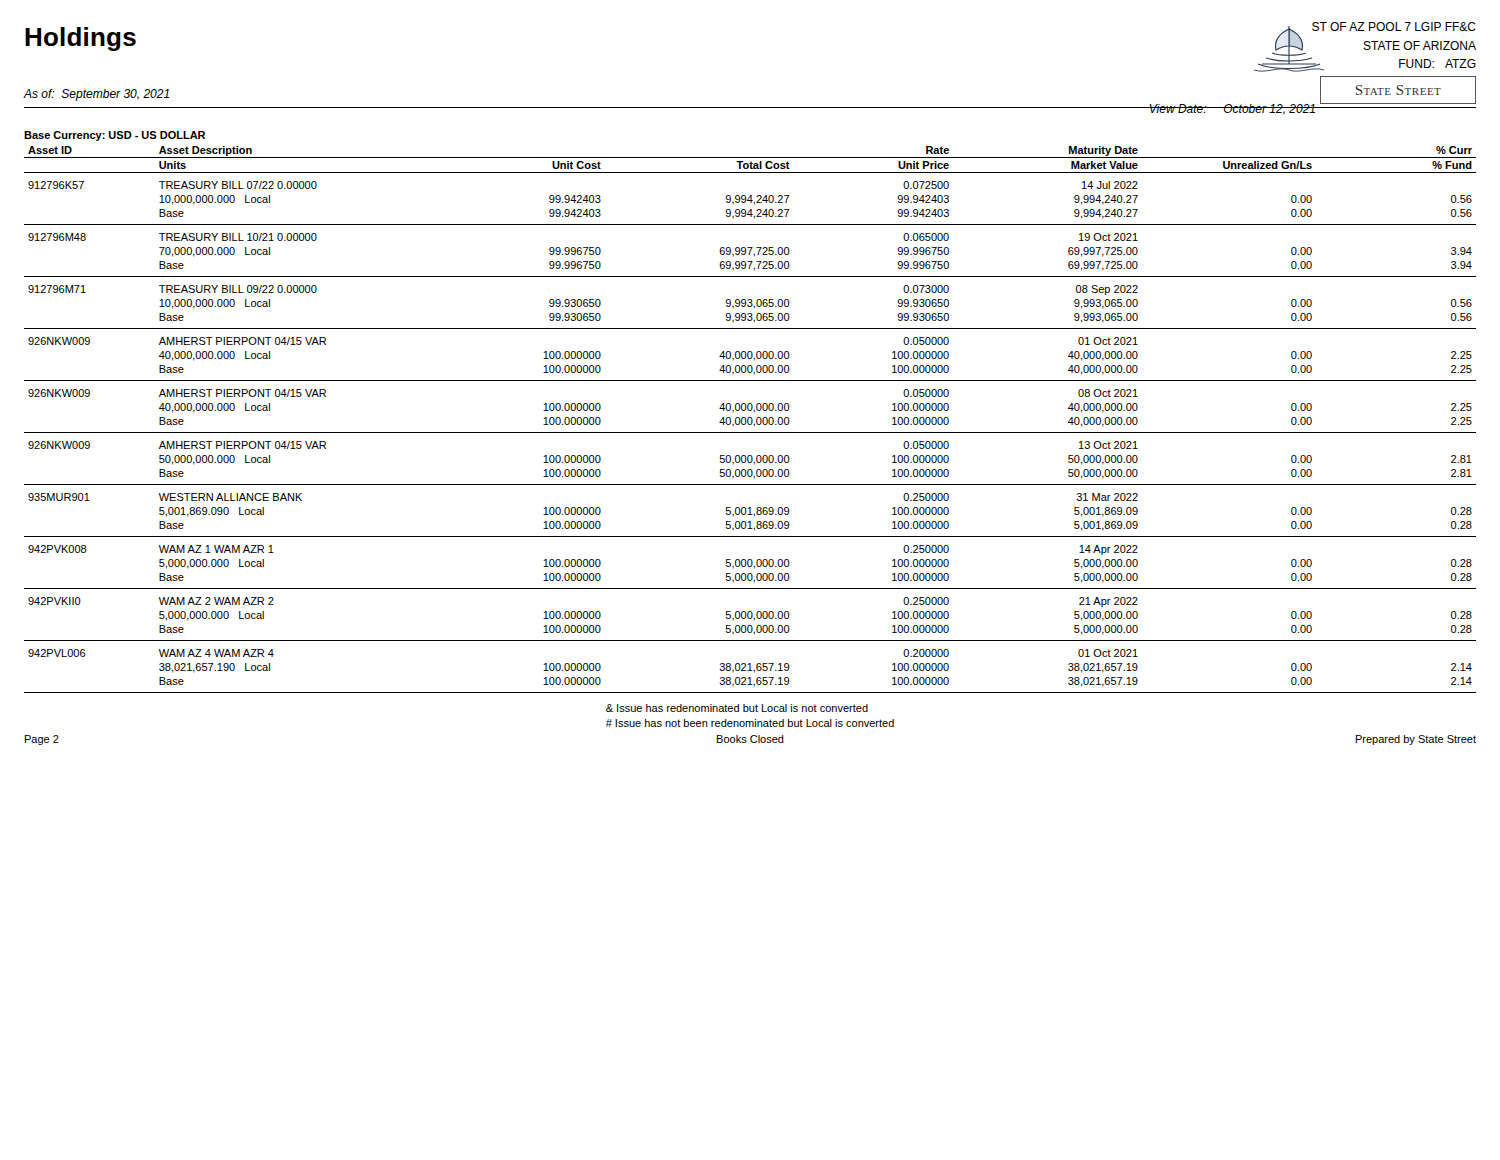Holdings
ST OF AZ POOL 7 LGIP FF&C
STATE OF ARIZONA
FUND: ATZG
State Street
As of: September 30, 2021
View Date: October 12, 2021
Base Currency: USD - US DOLLAR
| Asset ID | Asset Description | | | Rate | Maturity Date | | % Curr |
| --- | --- | --- | --- | --- | --- | --- | --- |
| | Units | Unit Cost | Total Cost | Unit Price | Market Value | Unrealized Gn/Ls | % Fund |
| 912796K57 | TREASURY BILL 07/22 0.00000 | | | 0.072500 | 14 Jul 2022 | | |
| | 10,000,000.000 Local | 99.942403 | 9,994,240.27 | 99.942403 | 9,994,240.27 | 0.00 | 0.56 |
| | Base | 99.942403 | 9,994,240.27 | 99.942403 | 9,994,240.27 | 0.00 | 0.56 |
| 912796M48 | TREASURY BILL 10/21 0.00000 | | | 0.065000 | 19 Oct 2021 | | |
| | 70,000,000.000 Local | 99.996750 | 69,997,725.00 | 99.996750 | 69,997,725.00 | 0.00 | 3.94 |
| | Base | 99.996750 | 69,997,725.00 | 99.996750 | 69,997,725.00 | 0.00 | 3.94 |
| 912796M71 | TREASURY BILL 09/22 0.00000 | | | 0.073000 | 08 Sep 2022 | | |
| | 10,000,000.000 Local | 99.930650 | 9,993,065.00 | 99.930650 | 9,993,065.00 | 0.00 | 0.56 |
| | Base | 99.930650 | 9,993,065.00 | 99.930650 | 9,993,065.00 | 0.00 | 0.56 |
| 926NKW009 | AMHERST PIERPONT 04/15 VAR | | | 0.050000 | 01 Oct 2021 | | |
| | 40,000,000.000 Local | 100.000000 | 40,000,000.00 | 100.000000 | 40,000,000.00 | 0.00 | 2.25 |
| | Base | 100.000000 | 40,000,000.00 | 100.000000 | 40,000,000.00 | 0.00 | 2.25 |
| 926NKW009 | AMHERST PIERPONT 04/15 VAR | | | 0.050000 | 08 Oct 2021 | | |
| | 40,000,000.000 Local | 100.000000 | 40,000,000.00 | 100.000000 | 40,000,000.00 | 0.00 | 2.25 |
| | Base | 100.000000 | 40,000,000.00 | 100.000000 | 40,000,000.00 | 0.00 | 2.25 |
| 926NKW009 | AMHERST PIERPONT 04/15 VAR | | | 0.050000 | 13 Oct 2021 | | |
| | 50,000,000.000 Local | 100.000000 | 50,000,000.00 | 100.000000 | 50,000,000.00 | 0.00 | 2.81 |
| | Base | 100.000000 | 50,000,000.00 | 100.000000 | 50,000,000.00 | 0.00 | 2.81 |
| 935MUR901 | WESTERN ALLIANCE BANK | | | 0.250000 | 31 Mar 2022 | | |
| | 5,001,869.090 Local | 100.000000 | 5,001,869.09 | 100.000000 | 5,001,869.09 | 0.00 | 0.28 |
| | Base | 100.000000 | 5,001,869.09 | 100.000000 | 5,001,869.09 | 0.00 | 0.28 |
| 942PVK008 | WAM AZ 1 WAM AZR 1 | | | 0.250000 | 14 Apr 2022 | | |
| | 5,000,000.000 Local | 100.000000 | 5,000,000.00 | 100.000000 | 5,000,000.00 | 0.00 | 0.28 |
| | Base | 100.000000 | 5,000,000.00 | 100.000000 | 5,000,000.00 | 0.00 | 0.28 |
| 942PVKII0 | WAM AZ 2 WAM AZR 2 | | | 0.250000 | 21 Apr 2022 | | |
| | 5,000,000.000 Local | 100.000000 | 5,000,000.00 | 100.000000 | 5,000,000.00 | 0.00 | 0.28 |
| | Base | 100.000000 | 5,000,000.00 | 100.000000 | 5,000,000.00 | 0.00 | 0.28 |
| 942PVL006 | WAM AZ 4 WAM AZR 4 | | | 0.200000 | 01 Oct 2021 | | |
| | 38,021,657.190 Local | 100.000000 | 38,021,657.19 | 100.000000 | 38,021,657.19 | 0.00 | 2.14 |
| | Base | 100.000000 | 38,021,657.19 | 100.000000 | 38,021,657.19 | 0.00 | 2.14 |
& Issue has redenominated but Local is not converted
# Issue has not been redenominated but Local is converted
Page 2
Books Closed
Prepared by State Street